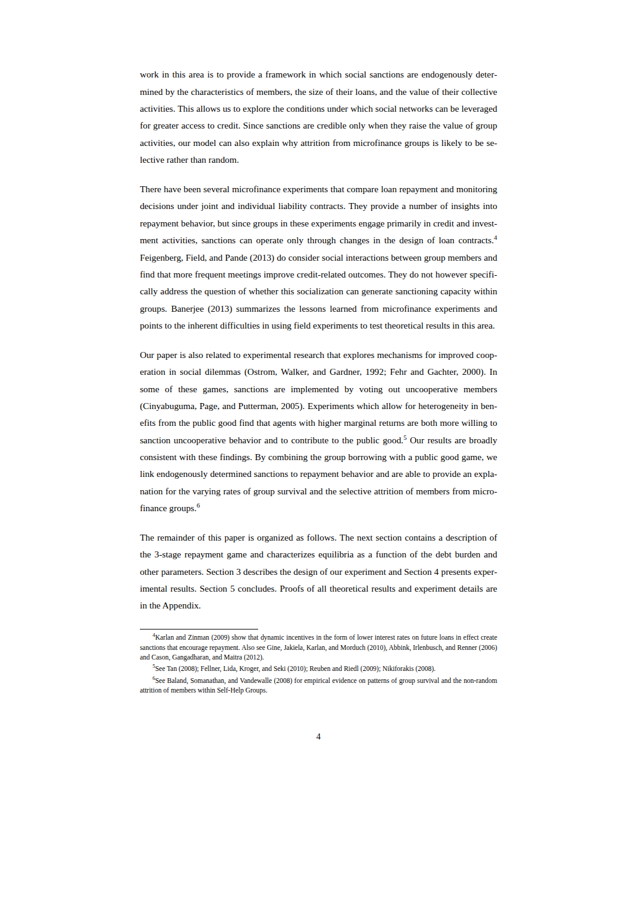work in this area is to provide a framework in which social sanctions are endogenously determined by the characteristics of members, the size of their loans, and the value of their collective activities. This allows us to explore the conditions under which social networks can be leveraged for greater access to credit. Since sanctions are credible only when they raise the value of group activities, our model can also explain why attrition from microfinance groups is likely to be selective rather than random.
There have been several microfinance experiments that compare loan repayment and monitoring decisions under joint and individual liability contracts. They provide a number of insights into repayment behavior, but since groups in these experiments engage primarily in credit and investment activities, sanctions can operate only through changes in the design of loan contracts.4 Feigenberg, Field, and Pande (2013) do consider social interactions between group members and find that more frequent meetings improve credit-related outcomes. They do not however specifically address the question of whether this socialization can generate sanctioning capacity within groups. Banerjee (2013) summarizes the lessons learned from microfinance experiments and points to the inherent difficulties in using field experiments to test theoretical results in this area.
Our paper is also related to experimental research that explores mechanisms for improved cooperation in social dilemmas (Ostrom, Walker, and Gardner, 1992; Fehr and Gachter, 2000). In some of these games, sanctions are implemented by voting out uncooperative members (Cinyabuguma, Page, and Putterman, 2005). Experiments which allow for heterogeneity in benefits from the public good find that agents with higher marginal returns are both more willing to sanction uncooperative behavior and to contribute to the public good.5 Our results are broadly consistent with these findings. By combining the group borrowing with a public good game, we link endogenously determined sanctions to repayment behavior and are able to provide an explanation for the varying rates of group survival and the selective attrition of members from microfinance groups.6
The remainder of this paper is organized as follows. The next section contains a description of the 3-stage repayment game and characterizes equilibria as a function of the debt burden and other parameters. Section 3 describes the design of our experiment and Section 4 presents experimental results. Section 5 concludes. Proofs of all theoretical results and experiment details are in the Appendix.
4Karlan and Zinman (2009) show that dynamic incentives in the form of lower interest rates on future loans in effect create sanctions that encourage repayment. Also see Gine, Jakiela, Karlan, and Morduch (2010), Abbink, Irlenbusch, and Renner (2006) and Cason, Gangadharan, and Maitra (2012).
5See Tan (2008); Fellner, Lida, Kroger, and Seki (2010); Reuben and Riedl (2009); Nikiforakis (2008).
6See Baland, Somanathan, and Vandewalle (2008) for empirical evidence on patterns of group survival and the non-random attrition of members within Self-Help Groups.
4